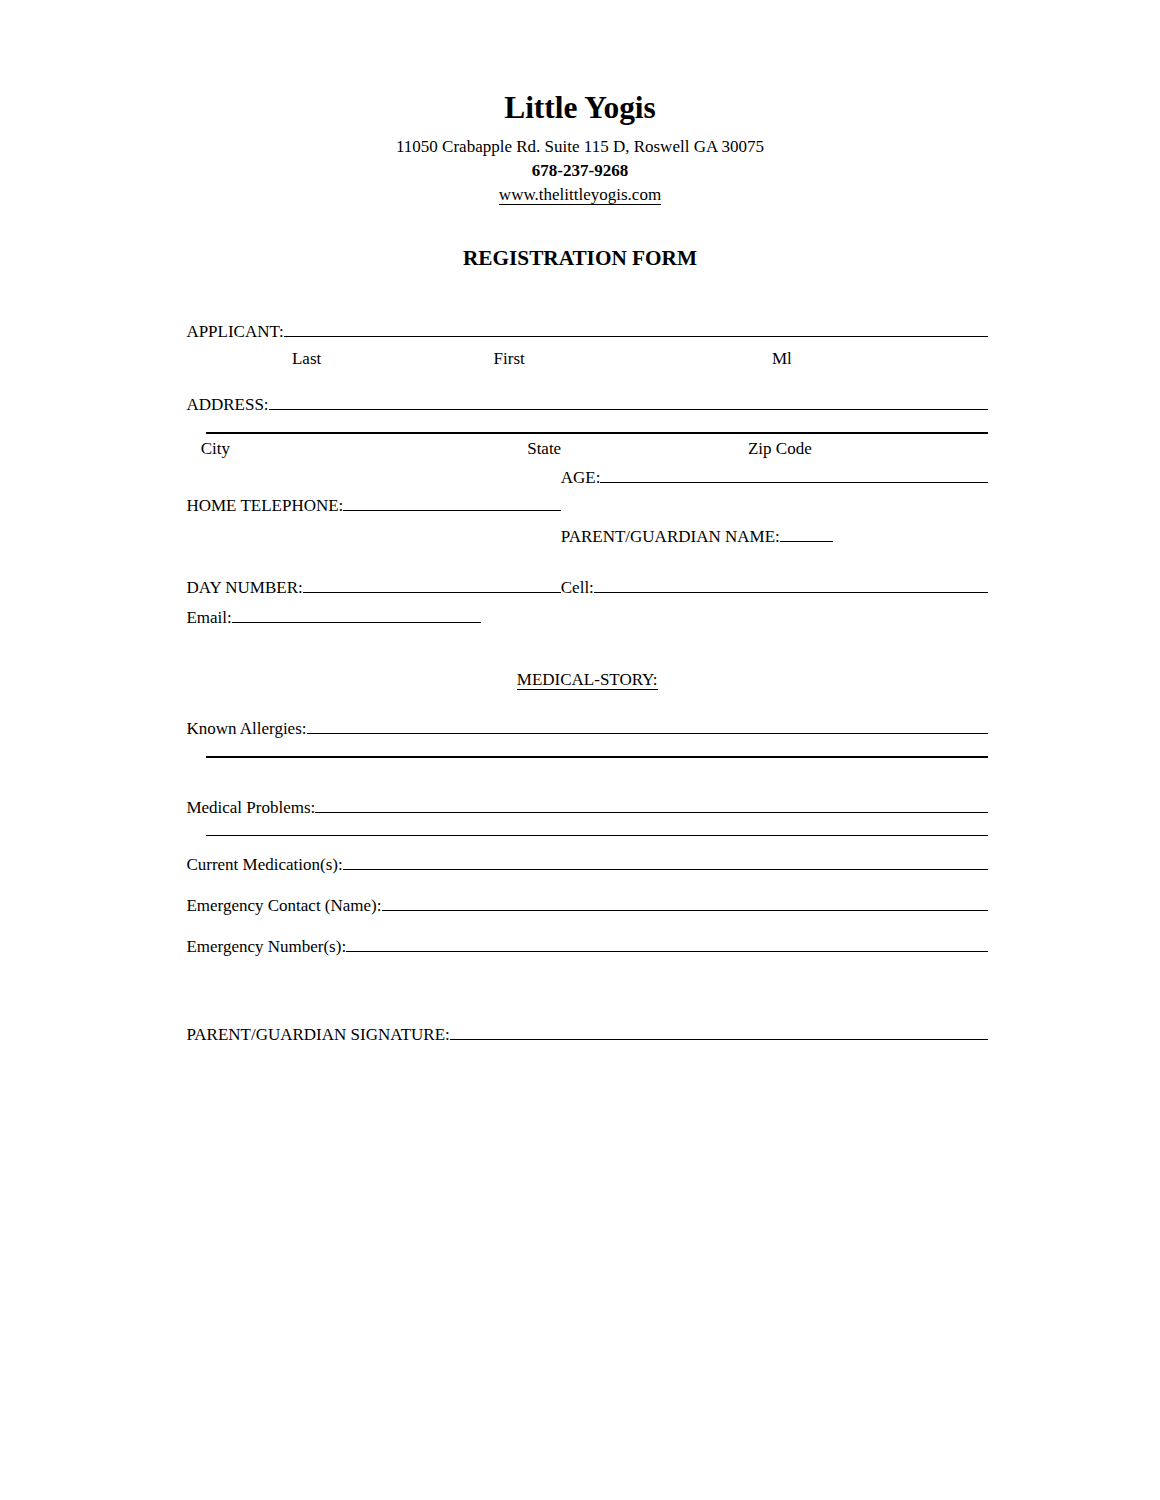Little Yogis
11050 Crabapple Rd. Suite 115 D, Roswell GA 30075
678-237-9268
www.thelittleyogis.com
REGISTRATION FORM
APPLICANT:
Last First Ml
ADDRESS:
City State Zip Code
AGE:
HOME TELEPHONE:
PARENT/GUARDIAN NAME:
DAY NUMBER:
Cell:
Email:
MEDICAL-STORY:
Known Allergies:
Medical Problems:
Current Medication(s):
Emergency Contact (Name):
Emergency Number(s):
PARENT/GUARDIAN SIGNATURE: